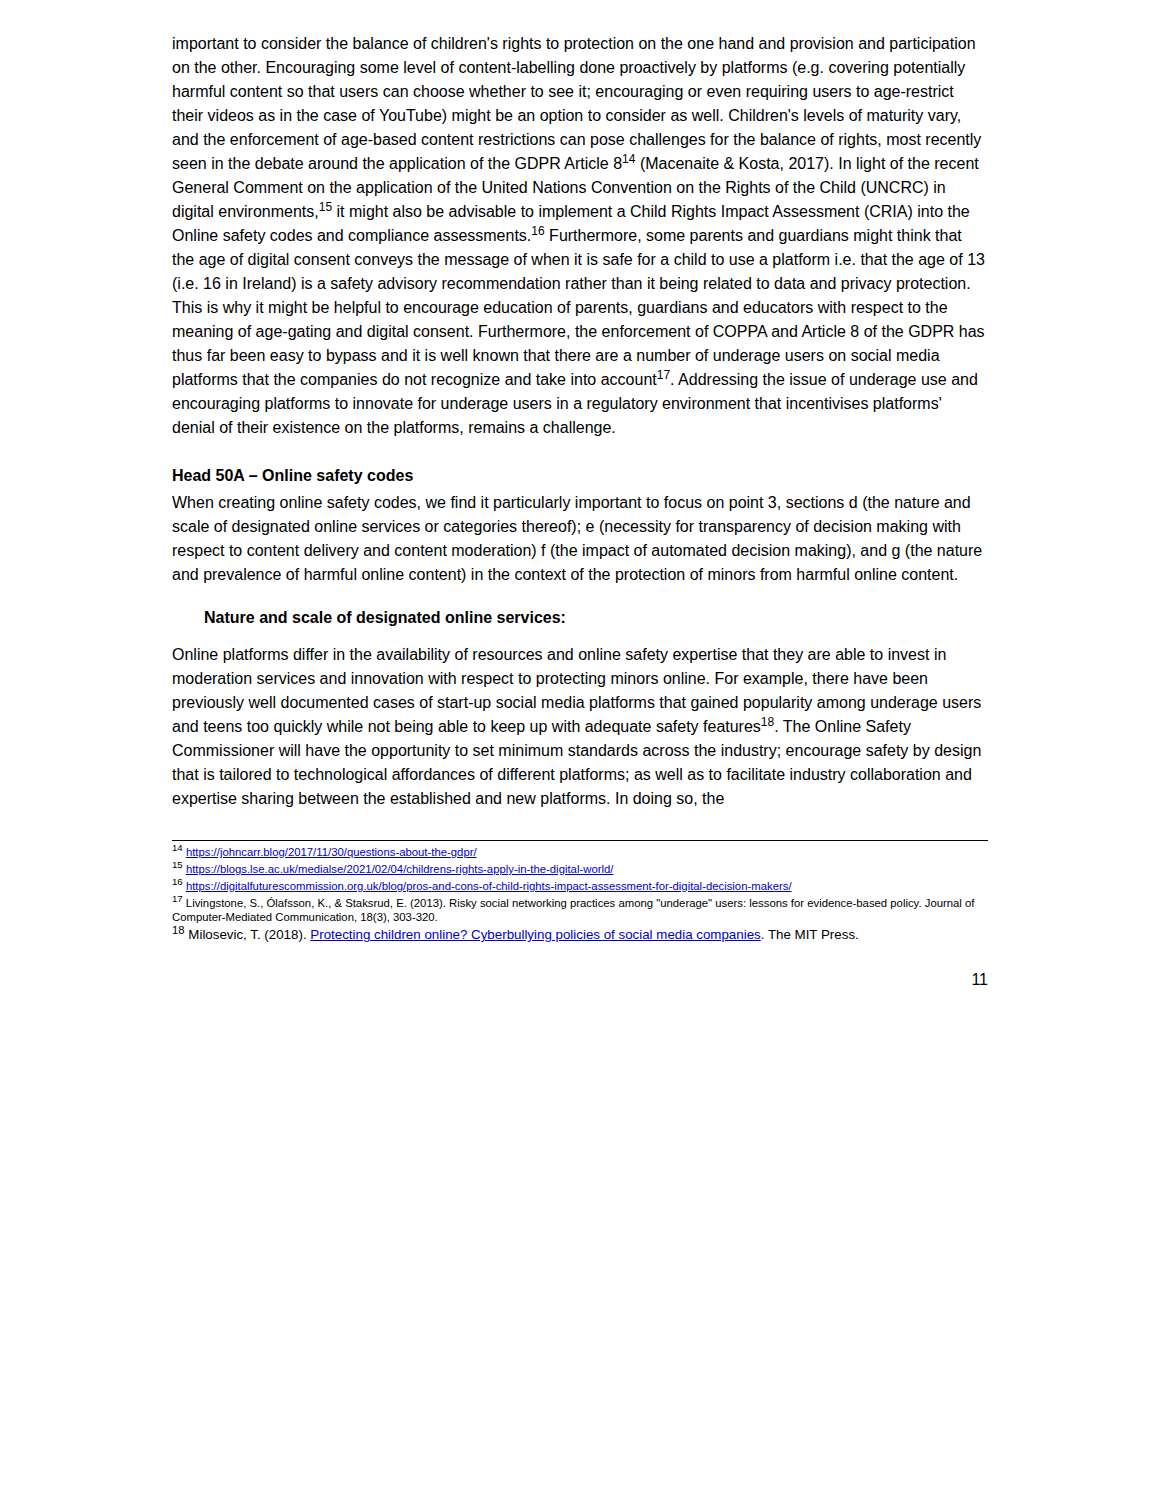important to consider the balance of children's rights to protection on the one hand and provision and participation on the other. Encouraging some level of content-labelling done proactively by platforms (e.g. covering potentially harmful content so that users can choose whether to see it; encouraging or even requiring users to age-restrict their videos as in the case of YouTube) might be an option to consider as well. Children's levels of maturity vary, and the enforcement of age-based content restrictions can pose challenges for the balance of rights, most recently seen in the debate around the application of the GDPR Article 814 (Macenaite & Kosta, 2017). In light of the recent General Comment on the application of the United Nations Convention on the Rights of the Child (UNCRC) in digital environments,15 it might also be advisable to implement a Child Rights Impact Assessment (CRIA) into the Online safety codes and compliance assessments.16 Furthermore, some parents and guardians might think that the age of digital consent conveys the message of when it is safe for a child to use a platform i.e. that the age of 13 (i.e. 16 in Ireland) is a safety advisory recommendation rather than it being related to data and privacy protection. This is why it might be helpful to encourage education of parents, guardians and educators with respect to the meaning of age-gating and digital consent. Furthermore, the enforcement of COPPA and Article 8 of the GDPR has thus far been easy to bypass and it is well known that there are a number of underage users on social media platforms that the companies do not recognize and take into account17. Addressing the issue of underage use and encouraging platforms to innovate for underage users in a regulatory environment that incentivises platforms' denial of their existence on the platforms, remains a challenge.
Head 50A – Online safety codes
When creating online safety codes, we find it particularly important to focus on point 3, sections d (the nature and scale of designated online services or categories thereof); e (necessity for transparency of decision making with respect to content delivery and content moderation) f (the impact of automated decision making), and g (the nature and prevalence of harmful online content) in the context of the protection of minors from harmful online content.
Nature and scale of designated online services:
Online platforms differ in the availability of resources and online safety expertise that they are able to invest in moderation services and innovation with respect to protecting minors online. For example, there have been previously well documented cases of start-up social media platforms that gained popularity among underage users and teens too quickly while not being able to keep up with adequate safety features18. The Online Safety Commissioner will have the opportunity to set minimum standards across the industry; encourage safety by design that is tailored to technological affordances of different platforms; as well as to facilitate industry collaboration and expertise sharing between the established and new platforms. In doing so, the
14 https://johncarr.blog/2017/11/30/questions-about-the-gdpr/
15 https://blogs.lse.ac.uk/medialse/2021/02/04/childrens-rights-apply-in-the-digital-world/
16 https://digitalfuturescommission.org.uk/blog/pros-and-cons-of-child-rights-impact-assessment-for-digital-decision-makers/
17 Livingstone, S., Ólafsson, K., & Staksrud, E. (2013). Risky social networking practices among "underage" users: lessons for evidence-based policy. Journal of Computer-Mediated Communication, 18(3), 303-320.
18 Milosevic, T. (2018). Protecting children online? Cyberbullying policies of social media companies. The MIT Press.
11